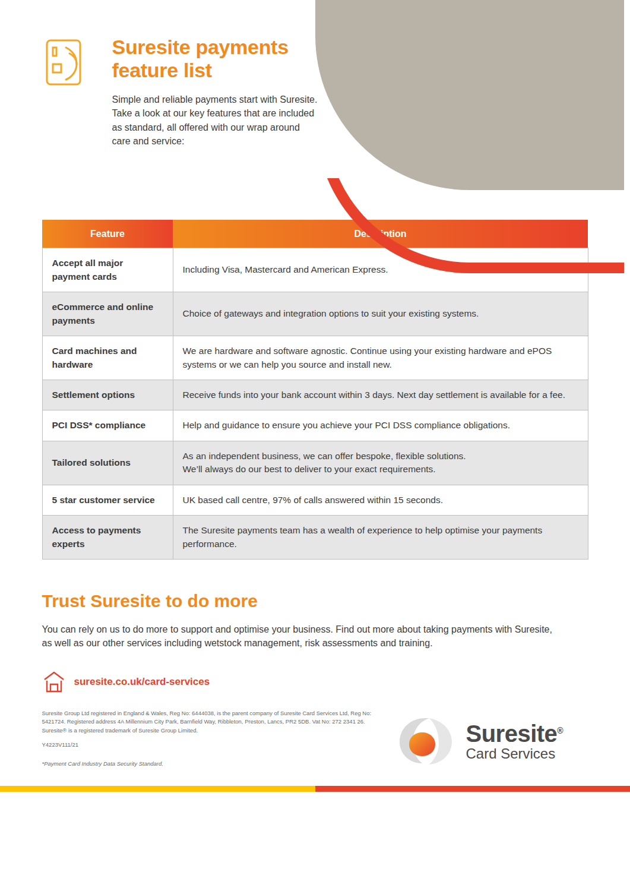Suresite payments
feature list
Simple and reliable payments start with Suresite. Take a look at our key features that are included as standard, all offered with our wrap around care and service:
| Feature | Description |
| --- | --- |
| Accept all major payment cards | Including Visa, Mastercard and American Express. |
| eCommerce and online payments | Choice of gateways and integration options to suit your existing systems. |
| Card machines and hardware | We are hardware and software agnostic. Continue using your existing hardware and ePOS systems or we can help you source and install new. |
| Settlement options | Receive funds into your bank account within 3 days. Next day settlement is available for a fee. |
| PCI DSS* compliance | Help and guidance to ensure you achieve your PCI DSS compliance obligations. |
| Tailored solutions | As an independent business, we can offer bespoke, flexible solutions. We’ll always do our best to deliver to your exact requirements. |
| 5 star customer service | UK based call centre, 97% of calls answered within 15 seconds. |
| Access to payments experts | The Suresite payments team has a wealth of experience to help optimise your payments performance. |
Trust Suresite to do more
You can rely on us to do more to support and optimise your business. Find out more about taking payments with Suresite, as well as our other services including wetstock management, risk assessments and training.
suresite.co.uk/card-services
Suresite Group Ltd registered in England & Wales, Reg No: 6444038, is the parent company of Suresite Card Services Ltd, Reg No: 5421724. Registered address 4A Millennium City Park, Barnfield Way, Ribbleton, Preston, Lancs, PR2 5DB. Vat No: 272 2341 26. Suresite® is a registered trademark of Suresite Group Limited.
Y4223V111/21
*Payment Card Industry Data Security Standard.
Suresite®
Card Services